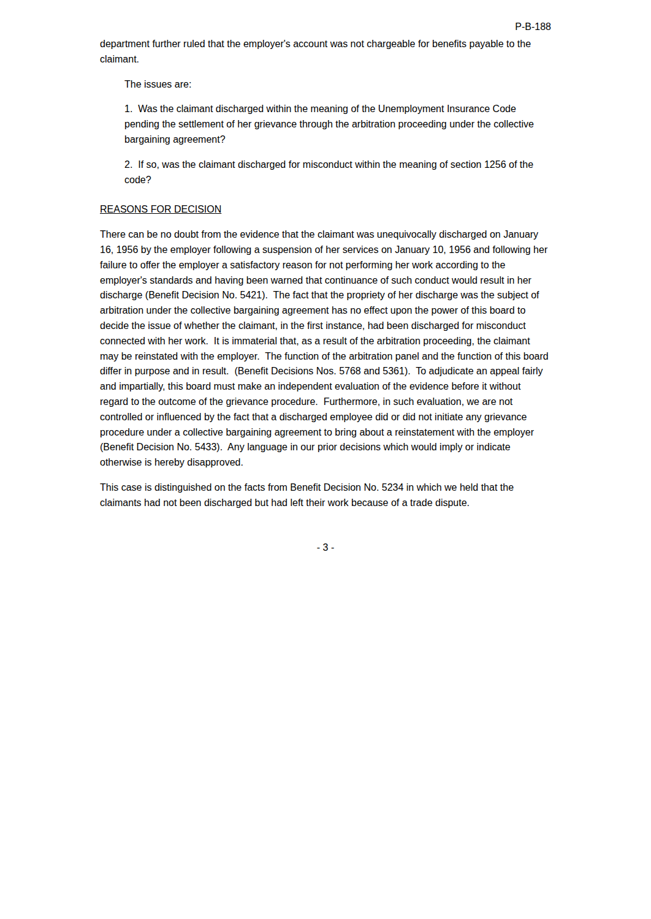P-B-188
department further ruled that the employer's account was not chargeable for benefits payable to the claimant.
The issues are:
1. Was the claimant discharged within the meaning of the Unemployment Insurance Code pending the settlement of her grievance through the arbitration proceeding under the collective bargaining agreement?
2. If so, was the claimant discharged for misconduct within the meaning of section 1256 of the code?
REASONS FOR DECISION
There can be no doubt from the evidence that the claimant was unequivocally discharged on January 16, 1956 by the employer following a suspension of her services on January 10, 1956 and following her failure to offer the employer a satisfactory reason for not performing her work according to the employer's standards and having been warned that continuance of such conduct would result in her discharge (Benefit Decision No. 5421). The fact that the propriety of her discharge was the subject of arbitration under the collective bargaining agreement has no effect upon the power of this board to decide the issue of whether the claimant, in the first instance, had been discharged for misconduct connected with her work. It is immaterial that, as a result of the arbitration proceeding, the claimant may be reinstated with the employer. The function of the arbitration panel and the function of this board differ in purpose and in result. (Benefit Decisions Nos. 5768 and 5361). To adjudicate an appeal fairly and impartially, this board must make an independent evaluation of the evidence before it without regard to the outcome of the grievance procedure. Furthermore, in such evaluation, we are not controlled or influenced by the fact that a discharged employee did or did not initiate any grievance procedure under a collective bargaining agreement to bring about a reinstatement with the employer (Benefit Decision No. 5433). Any language in our prior decisions which would imply or indicate otherwise is hereby disapproved.
This case is distinguished on the facts from Benefit Decision No. 5234 in which we held that the claimants had not been discharged but had left their work because of a trade dispute.
- 3 -